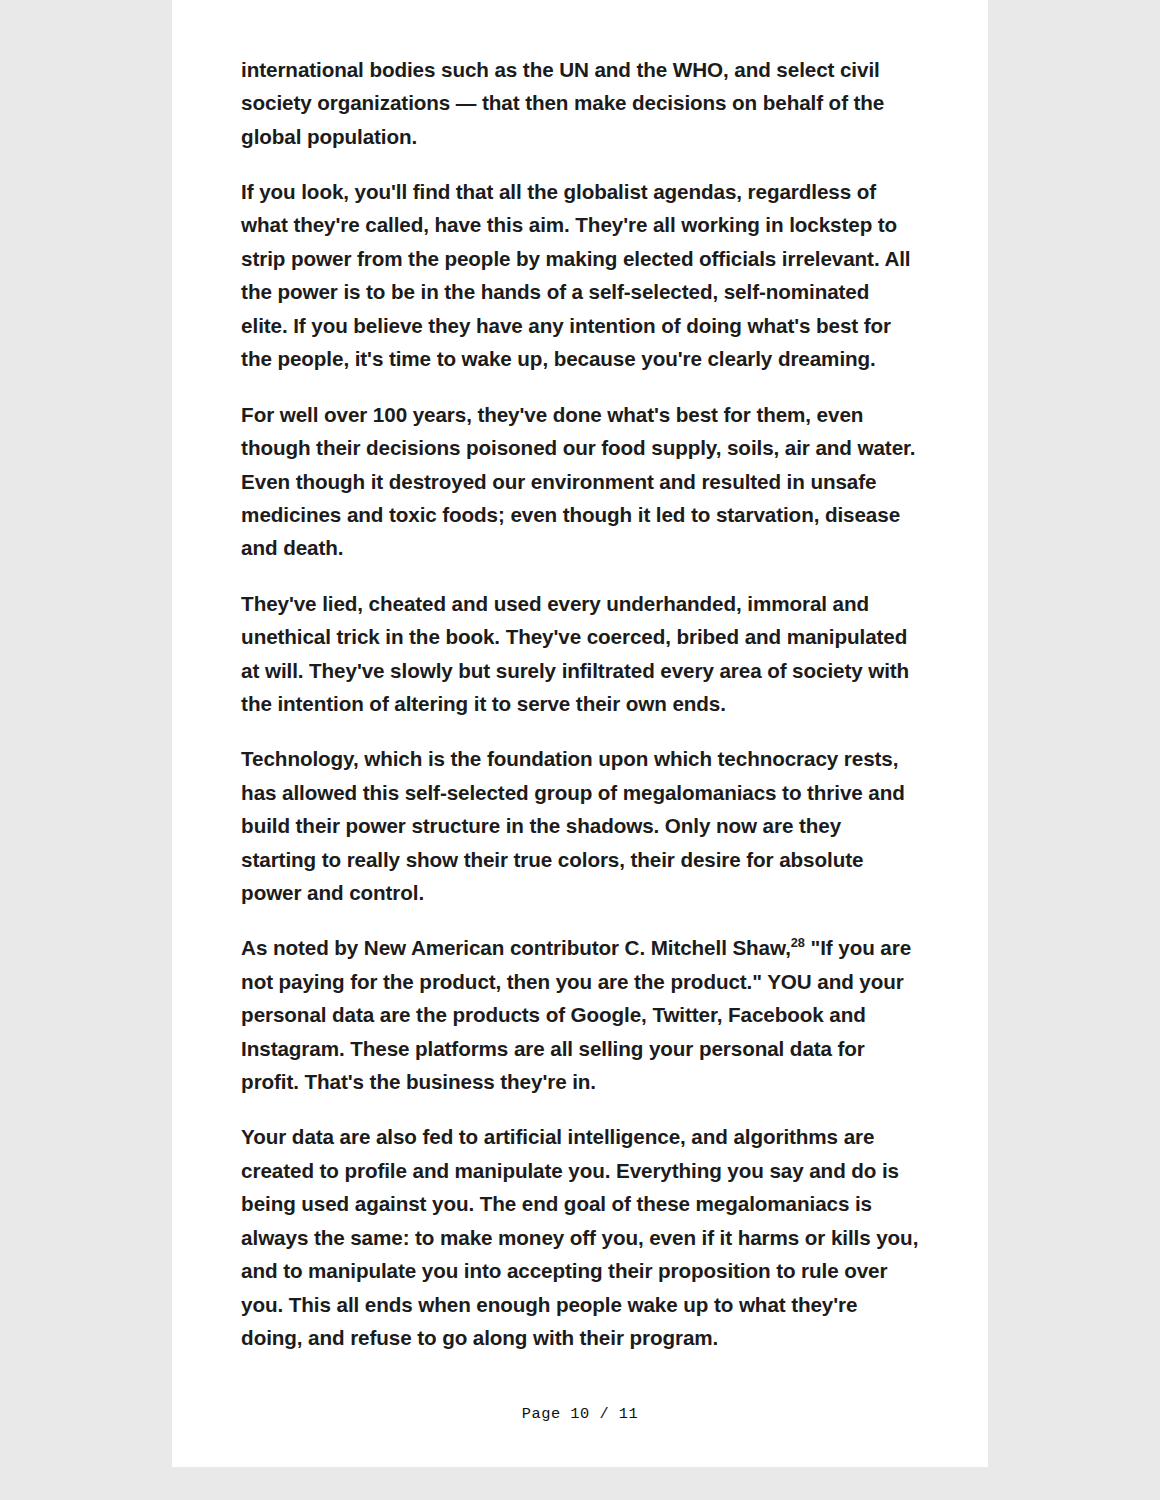international bodies such as the UN and the WHO, and select civil society organizations — that then make decisions on behalf of the global population.
If you look, you'll find that all the globalist agendas, regardless of what they're called, have this aim. They're all working in lockstep to strip power from the people by making elected officials irrelevant. All the power is to be in the hands of a self-selected, self-nominated elite. If you believe they have any intention of doing what's best for the people, it's time to wake up, because you're clearly dreaming.
For well over 100 years, they've done what's best for them, even though their decisions poisoned our food supply, soils, air and water. Even though it destroyed our environment and resulted in unsafe medicines and toxic foods; even though it led to starvation, disease and death.
They've lied, cheated and used every underhanded, immoral and unethical trick in the book. They've coerced, bribed and manipulated at will. They've slowly but surely infiltrated every area of society with the intention of altering it to serve their own ends.
Technology, which is the foundation upon which technocracy rests, has allowed this self-selected group of megalomaniacs to thrive and build their power structure in the shadows. Only now are they starting to really show their true colors, their desire for absolute power and control.
As noted by New American contributor C. Mitchell Shaw,28 "If you are not paying for the product, then you are the product." YOU and your personal data are the products of Google, Twitter, Facebook and Instagram. These platforms are all selling your personal data for profit. That's the business they're in.
Your data are also fed to artificial intelligence, and algorithms are created to profile and manipulate you. Everything you say and do is being used against you. The end goal of these megalomaniacs is always the same: to make money off you, even if it harms or kills you, and to manipulate you into accepting their proposition to rule over you. This all ends when enough people wake up to what they're doing, and refuse to go along with their program.
Page 10 / 11